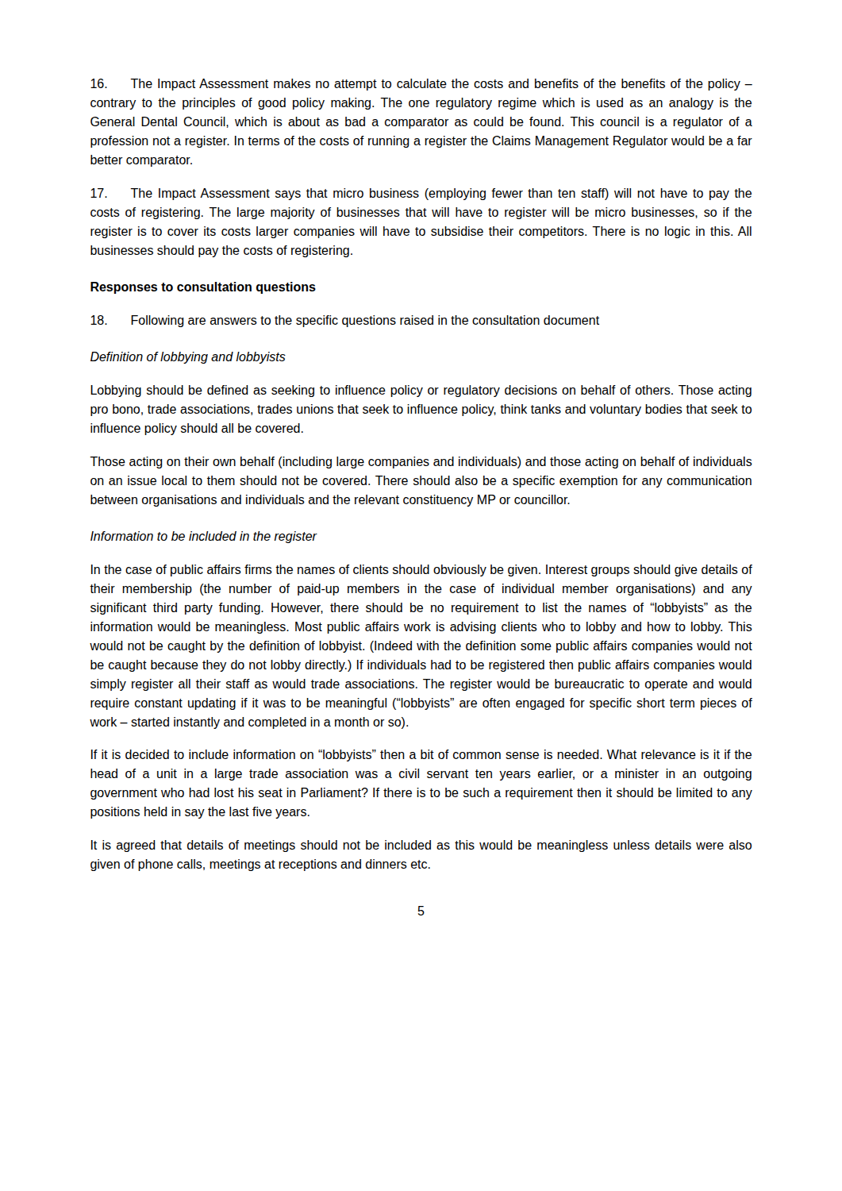16. The Impact Assessment makes no attempt to calculate the costs and benefits of the benefits of the policy – contrary to the principles of good policy making. The one regulatory regime which is used as an analogy is the General Dental Council, which is about as bad a comparator as could be found. This council is a regulator of a profession not a register. In terms of the costs of running a register the Claims Management Regulator would be a far better comparator.
17. The Impact Assessment says that micro business (employing fewer than ten staff) will not have to pay the costs of registering. The large majority of businesses that will have to register will be micro businesses, so if the register is to cover its costs larger companies will have to subsidise their competitors. There is no logic in this. All businesses should pay the costs of registering.
Responses to consultation questions
18. Following are answers to the specific questions raised in the consultation document
Definition of lobbying and lobbyists
Lobbying should be defined as seeking to influence policy or regulatory decisions on behalf of others. Those acting pro bono, trade associations, trades unions that seek to influence policy, think tanks and voluntary bodies that seek to influence policy should all be covered.
Those acting on their own behalf (including large companies and individuals) and those acting on behalf of individuals on an issue local to them should not be covered. There should also be a specific exemption for any communication between organisations and individuals and the relevant constituency MP or councillor.
Information to be included in the register
In the case of public affairs firms the names of clients should obviously be given. Interest groups should give details of their membership (the number of paid-up members in the case of individual member organisations) and any significant third party funding. However, there should be no requirement to list the names of “lobbyists” as the information would be meaningless. Most public affairs work is advising clients who to lobby and how to lobby. This would not be caught by the definition of lobbyist. (Indeed with the definition some public affairs companies would not be caught because they do not lobby directly.) If individuals had to be registered then public affairs companies would simply register all their staff as would trade associations. The register would be bureaucratic to operate and would require constant updating if it was to be meaningful (“lobbyists” are often engaged for specific short term pieces of work – started instantly and completed in a month or so).
If it is decided to include information on “lobbyists” then a bit of common sense is needed. What relevance is it if the head of a unit in a large trade association was a civil servant ten years earlier, or a minister in an outgoing government who had lost his seat in Parliament? If there is to be such a requirement then it should be limited to any positions held in say the last five years.
It is agreed that details of meetings should not be included as this would be meaningless unless details were also given of phone calls, meetings at receptions and dinners etc.
5